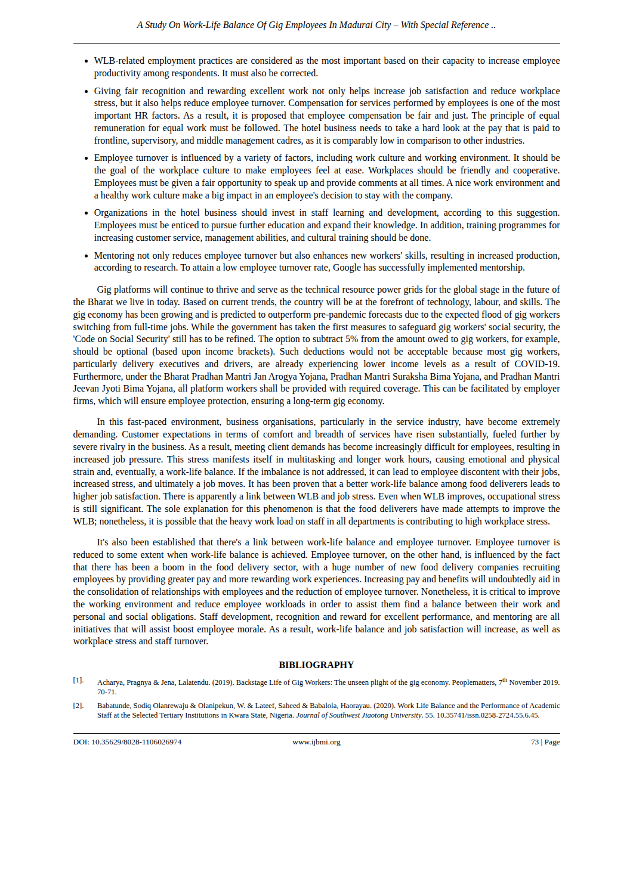A Study On Work-Life Balance Of Gig Employees In Madurai City – With Special Reference ..
WLB-related employment practices are considered as the most important based on their capacity to increase employee productivity among respondents. It must also be corrected.
Giving fair recognition and rewarding excellent work not only helps increase job satisfaction and reduce workplace stress, but it also helps reduce employee turnover. Compensation for services performed by employees is one of the most important HR factors. As a result, it is proposed that employee compensation be fair and just. The principle of equal remuneration for equal work must be followed. The hotel business needs to take a hard look at the pay that is paid to frontline, supervisory, and middle management cadres, as it is comparably low in comparison to other industries.
Employee turnover is influenced by a variety of factors, including work culture and working environment. It should be the goal of the workplace culture to make employees feel at ease. Workplaces should be friendly and cooperative. Employees must be given a fair opportunity to speak up and provide comments at all times. A nice work environment and a healthy work culture make a big impact in an employee's decision to stay with the company.
Organizations in the hotel business should invest in staff learning and development, according to this suggestion. Employees must be enticed to pursue further education and expand their knowledge. In addition, training programmes for increasing customer service, management abilities, and cultural training should be done.
Mentoring not only reduces employee turnover but also enhances new workers' skills, resulting in increased production, according to research. To attain a low employee turnover rate, Google has successfully implemented mentorship.
Gig platforms will continue to thrive and serve as the technical resource power grids for the global stage in the future of the Bharat we live in today. Based on current trends, the country will be at the forefront of technology, labour, and skills. The gig economy has been growing and is predicted to outperform pre-pandemic forecasts due to the expected flood of gig workers switching from full-time jobs. While the government has taken the first measures to safeguard gig workers' social security, the 'Code on Social Security' still has to be refined. The option to subtract 5% from the amount owed to gig workers, for example, should be optional (based upon income brackets). Such deductions would not be acceptable because most gig workers, particularly delivery executives and drivers, are already experiencing lower income levels as a result of COVID-19. Furthermore, under the Bharat Pradhan Mantri Jan Arogya Yojana, Pradhan Mantri Suraksha Bima Yojana, and Pradhan Mantri Jeevan Jyoti Bima Yojana, all platform workers shall be provided with required coverage. This can be facilitated by employer firms, which will ensure employee protection, ensuring a long-term gig economy.
In this fast-paced environment, business organisations, particularly in the service industry, have become extremely demanding. Customer expectations in terms of comfort and breadth of services have risen substantially, fueled further by severe rivalry in the business. As a result, meeting client demands has become increasingly difficult for employees, resulting in increased job pressure. This stress manifests itself in multitasking and longer work hours, causing emotional and physical strain and, eventually, a work-life balance. If the imbalance is not addressed, it can lead to employee discontent with their jobs, increased stress, and ultimately a job moves. It has been proven that a better work-life balance among food deliverers leads to higher job satisfaction. There is apparently a link between WLB and job stress. Even when WLB improves, occupational stress is still significant. The sole explanation for this phenomenon is that the food deliverers have made attempts to improve the WLB; nonetheless, it is possible that the heavy work load on staff in all departments is contributing to high workplace stress.
It's also been established that there's a link between work-life balance and employee turnover. Employee turnover is reduced to some extent when work-life balance is achieved. Employee turnover, on the other hand, is influenced by the fact that there has been a boom in the food delivery sector, with a huge number of new food delivery companies recruiting employees by providing greater pay and more rewarding work experiences. Increasing pay and benefits will undoubtedly aid in the consolidation of relationships with employees and the reduction of employee turnover. Nonetheless, it is critical to improve the working environment and reduce employee workloads in order to assist them find a balance between their work and personal and social obligations. Staff development, recognition and reward for excellent performance, and mentoring are all initiatives that will assist boost employee morale. As a result, work-life balance and job satisfaction will increase, as well as workplace stress and staff turnover.
BIBLIOGRAPHY
Acharya, Pragnya & Jena, Lalatendu. (2019). Backstage Life of Gig Workers: The unseen plight of the gig economy. Peoplematters, 7th November 2019. 70-71.
Babatunde, Sodiq Olanrewaju & Olanipekun, W. & Lateef, Saheed & Babalola, Haorayau. (2020). Work Life Balance and the Performance of Academic Staff at the Selected Tertiary Institutions in Kwara State, Nigeria. Journal of Southwest Jiaotong University. 55. 10.35741/issn.0258-2724.55.6.45.
DOI: 10.35629/8028-1106026974 www.ijbmi.org 73 | Page